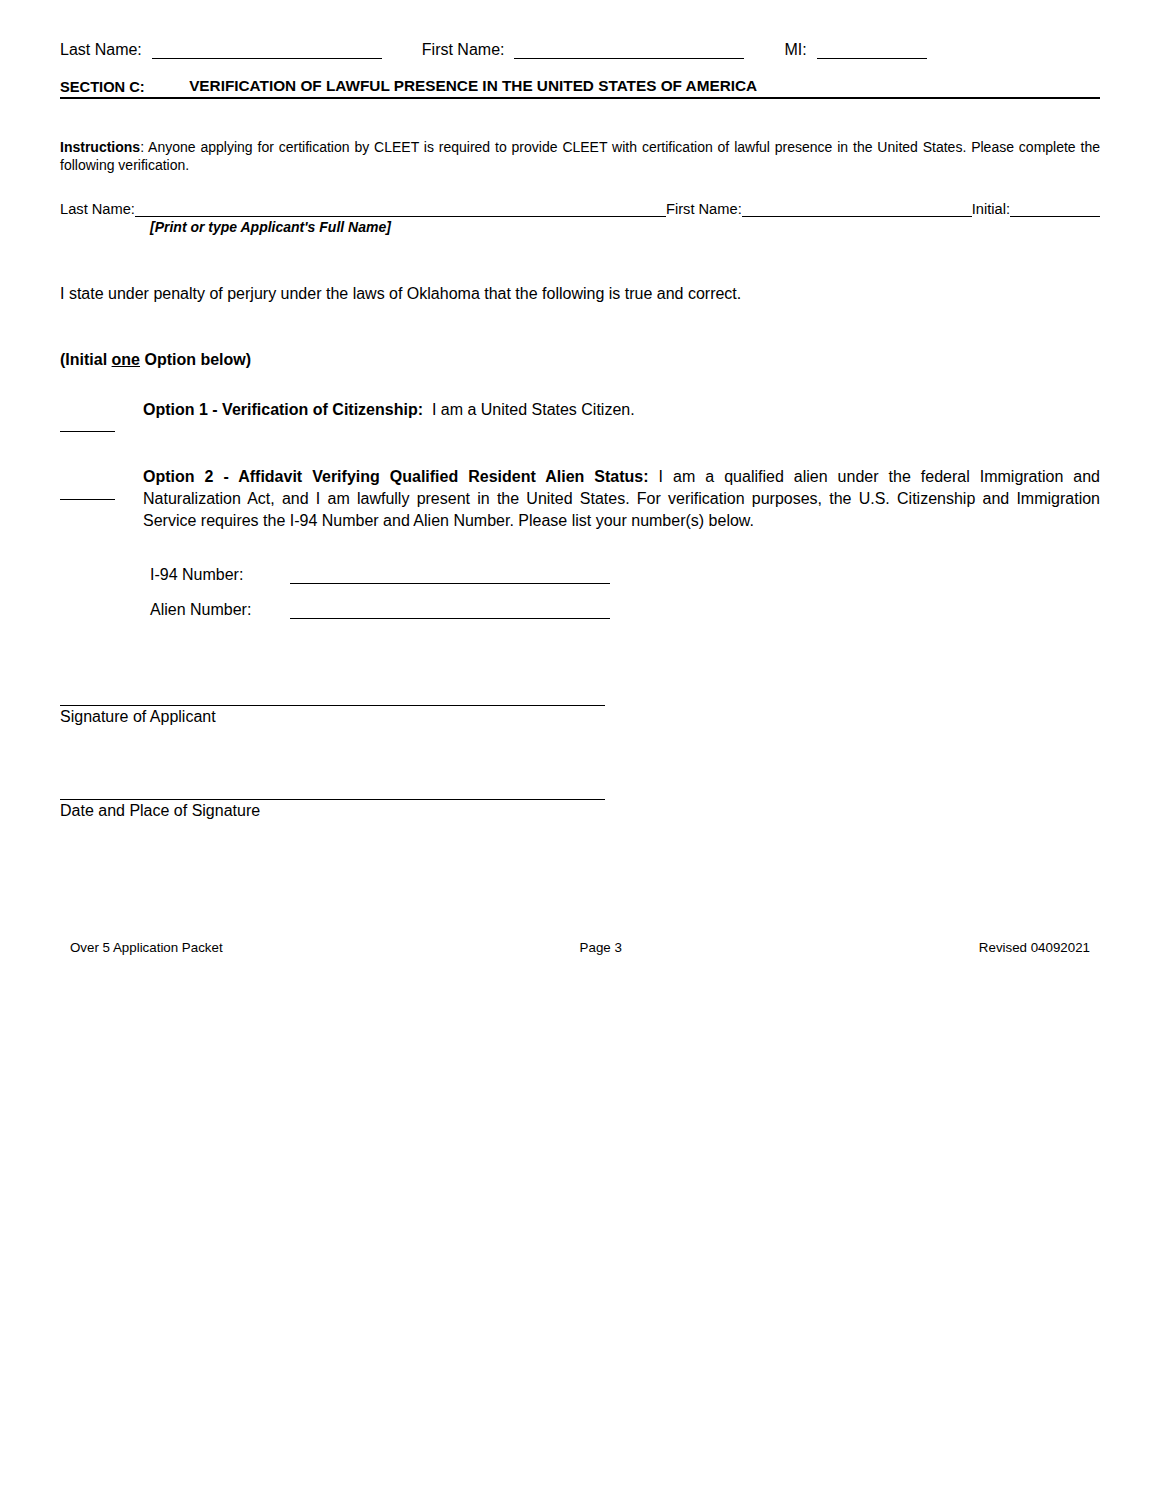Last Name: First Name: MI:
SECTION C: VERIFICATION OF LAWFUL PRESENCE IN THE UNITED STATES OF AMERICA
Instructions: Anyone applying for certification by CLEET is required to provide CLEET with certification of lawful presence in the United States. Please complete the following verification.
Last Name: First Name: Initial:
[Print or type Applicant's Full Name]
I state under penalty of perjury under the laws of Oklahoma that the following is true and correct.
(Initial one Option below)
Option 1 - Verification of Citizenship: I am a United States Citizen.
Option 2 - Affidavit Verifying Qualified Resident Alien Status: I am a qualified alien under the federal Immigration and Naturalization Act, and I am lawfully present in the United States. For verification purposes, the U.S. Citizenship and Immigration Service requires the I-94 Number and Alien Number. Please list your number(s) below.
I-94 Number:
Alien Number:
Signature of Applicant
Date and Place of Signature
Over 5 Application Packet Page 3 Revised 04092021